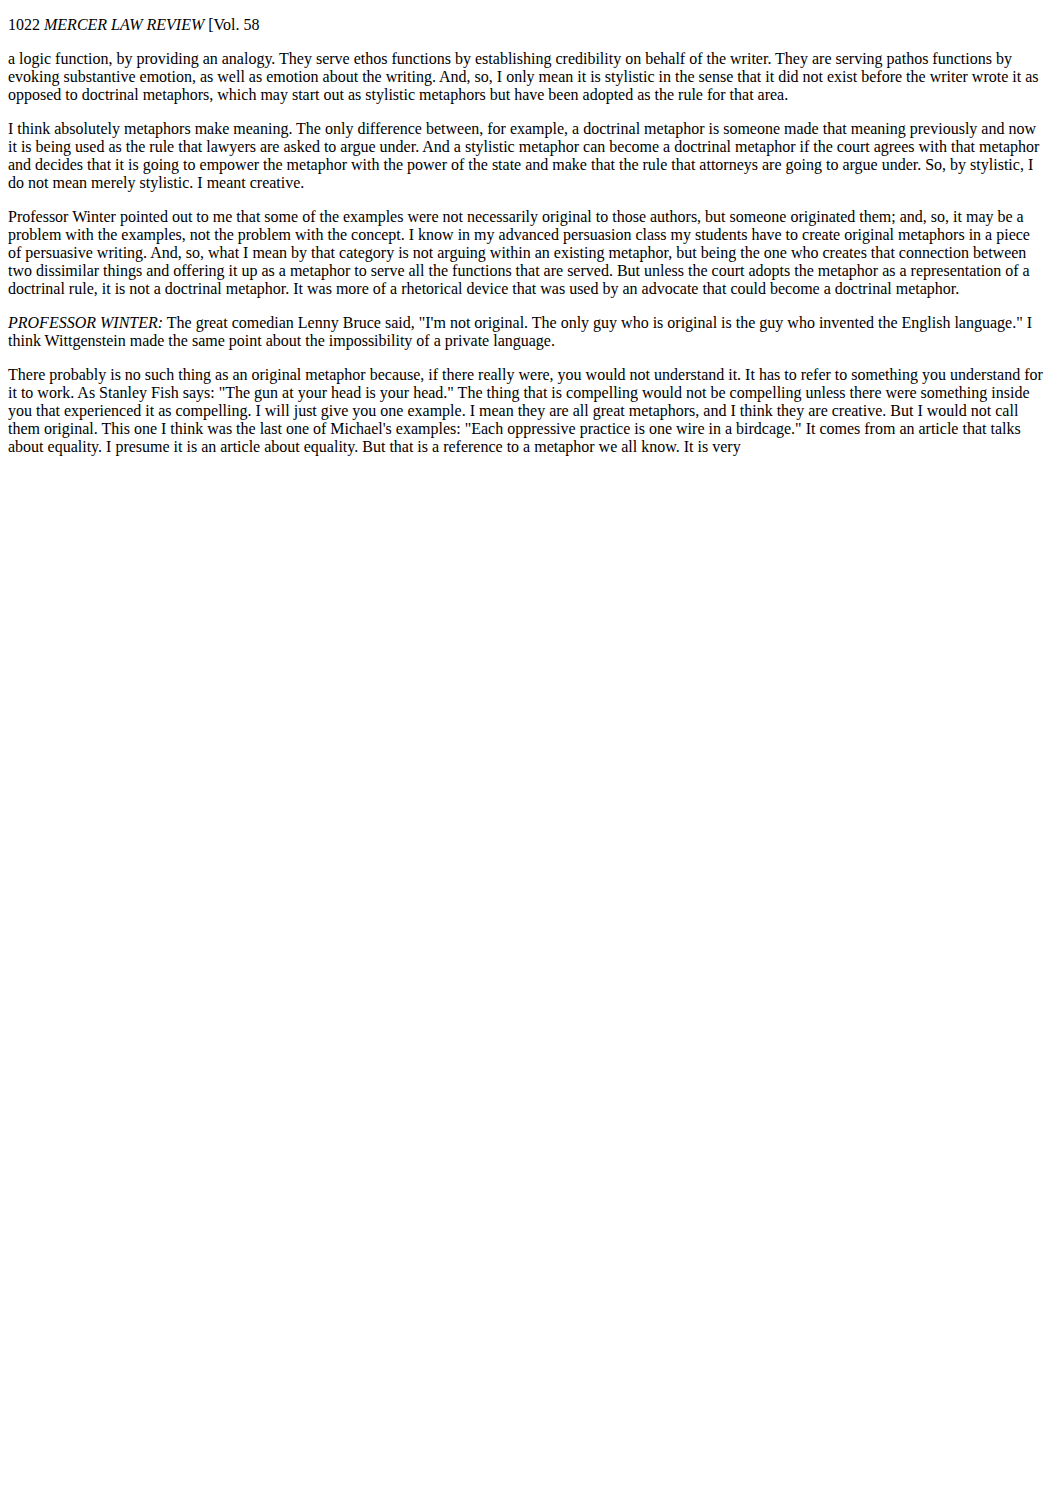1022 MERCER LAW REVIEW [Vol. 58
a logic function, by providing an analogy. They serve ethos functions by establishing credibility on behalf of the writer. They are serving pathos functions by evoking substantive emotion, as well as emotion about the writing. And, so, I only mean it is stylistic in the sense that it did not exist before the writer wrote it as opposed to doctrinal metaphors, which may start out as stylistic metaphors but have been adopted as the rule for that area.
I think absolutely metaphors make meaning. The only difference between, for example, a doctrinal metaphor is someone made that meaning previously and now it is being used as the rule that lawyers are asked to argue under. And a stylistic metaphor can become a doctrinal metaphor if the court agrees with that metaphor and decides that it is going to empower the metaphor with the power of the state and make that the rule that attorneys are going to argue under. So, by stylistic, I do not mean merely stylistic. I meant creative.
Professor Winter pointed out to me that some of the examples were not necessarily original to those authors, but someone originated them; and, so, it may be a problem with the examples, not the problem with the concept. I know in my advanced persuasion class my students have to create original metaphors in a piece of persuasive writing. And, so, what I mean by that category is not arguing within an existing metaphor, but being the one who creates that connection between two dissimilar things and offering it up as a metaphor to serve all the functions that are served. But unless the court adopts the metaphor as a representation of a doctrinal rule, it is not a doctrinal metaphor. It was more of a rhetorical device that was used by an advocate that could become a doctrinal metaphor.
PROFESSOR WINTER: The great comedian Lenny Bruce said, "I'm not original. The only guy who is original is the guy who invented the English language." I think Wittgenstein made the same point about the impossibility of a private language.
There probably is no such thing as an original metaphor because, if there really were, you would not understand it. It has to refer to something you understand for it to work. As Stanley Fish says: "The gun at your head is your head." The thing that is compelling would not be compelling unless there were something inside you that experienced it as compelling. I will just give you one example. I mean they are all great metaphors, and I think they are creative. But I would not call them original. This one I think was the last one of Michael's examples: "Each oppressive practice is one wire in a birdcage." It comes from an article that talks about equality. I presume it is an article about equality. But that is a reference to a metaphor we all know. It is very